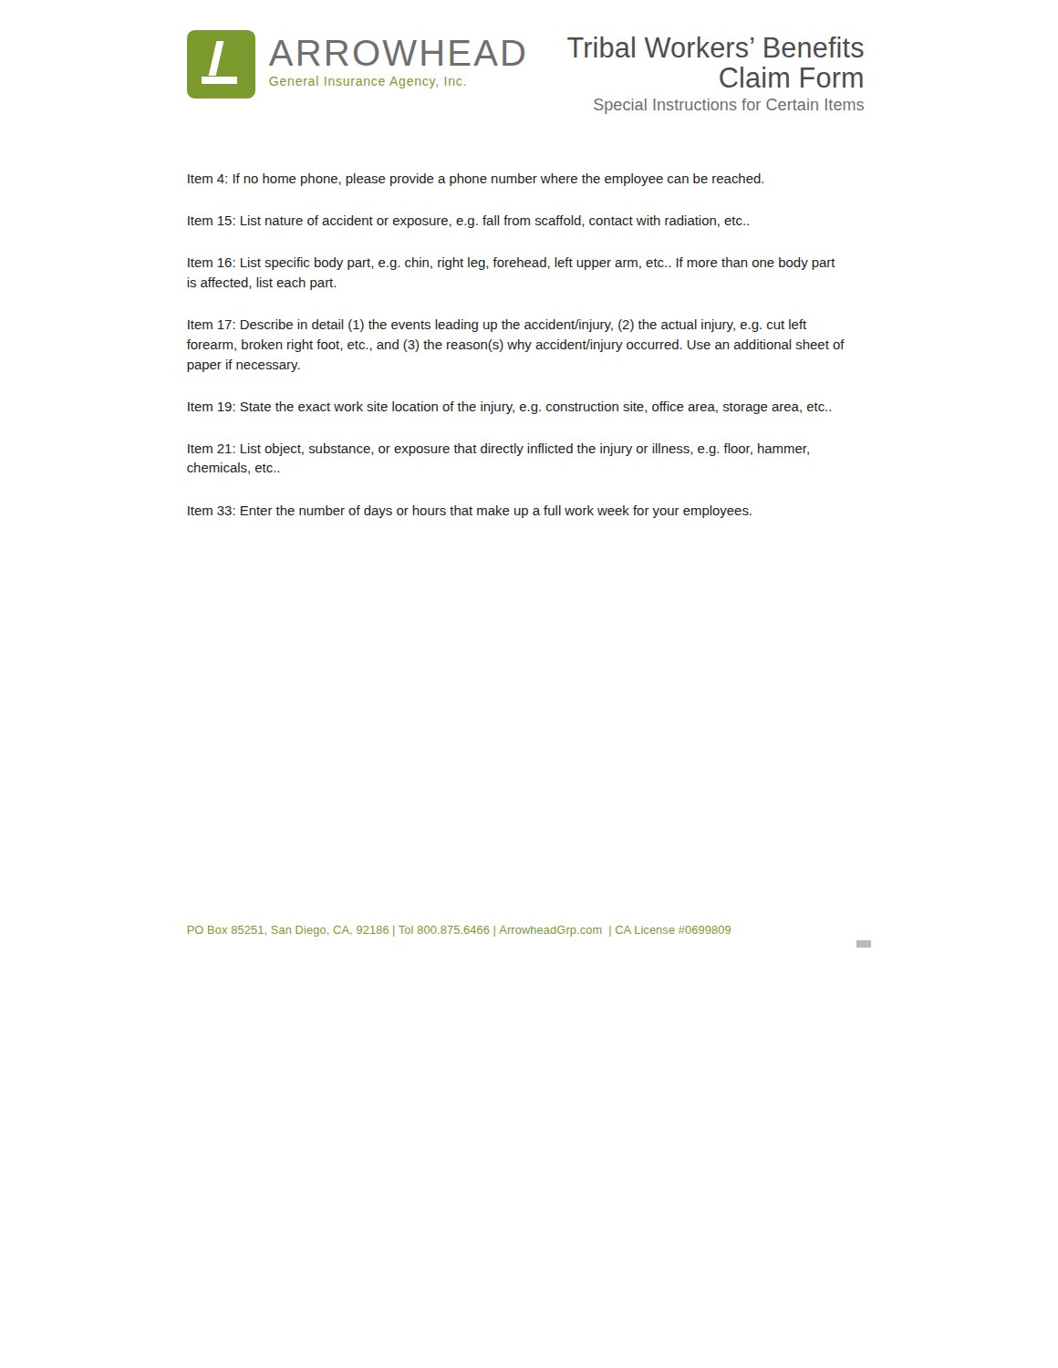ARROWHEAD
General Insurance Agency, Inc.
Tribal Workers’ Benefits Claim Form
Special Instructions for Certain Items
Item 4: If no home phone, please provide a phone number where the employee can be reached.
Item 15: List nature of accident or exposure, e.g. fall from scaffold, contact with radiation, etc..
Item 16: List specific body part, e.g. chin, right leg, forehead, left upper arm, etc.. If more than one body part is affected, list each part.
Item 17: Describe in detail (1) the events leading up the accident/injury, (2) the actual injury, e.g. cut left forearm, broken right foot, etc., and (3) the reason(s) why accident/injury occurred. Use an additional sheet of paper if necessary.
Item 19: State the exact work site location of the injury, e.g. construction site, office area, storage area, etc..
Item 21: List object, substance, or exposure that directly inflicted the injury or illness, e.g. floor, hammer, chemicals, etc..
Item 33: Enter the number of days or hours that make up a full work week for your employees.
PO Box 85251, San Diego, CA, 92186|Tol 800.875.6466|ArrowheadGrp.com |CA License #0699809